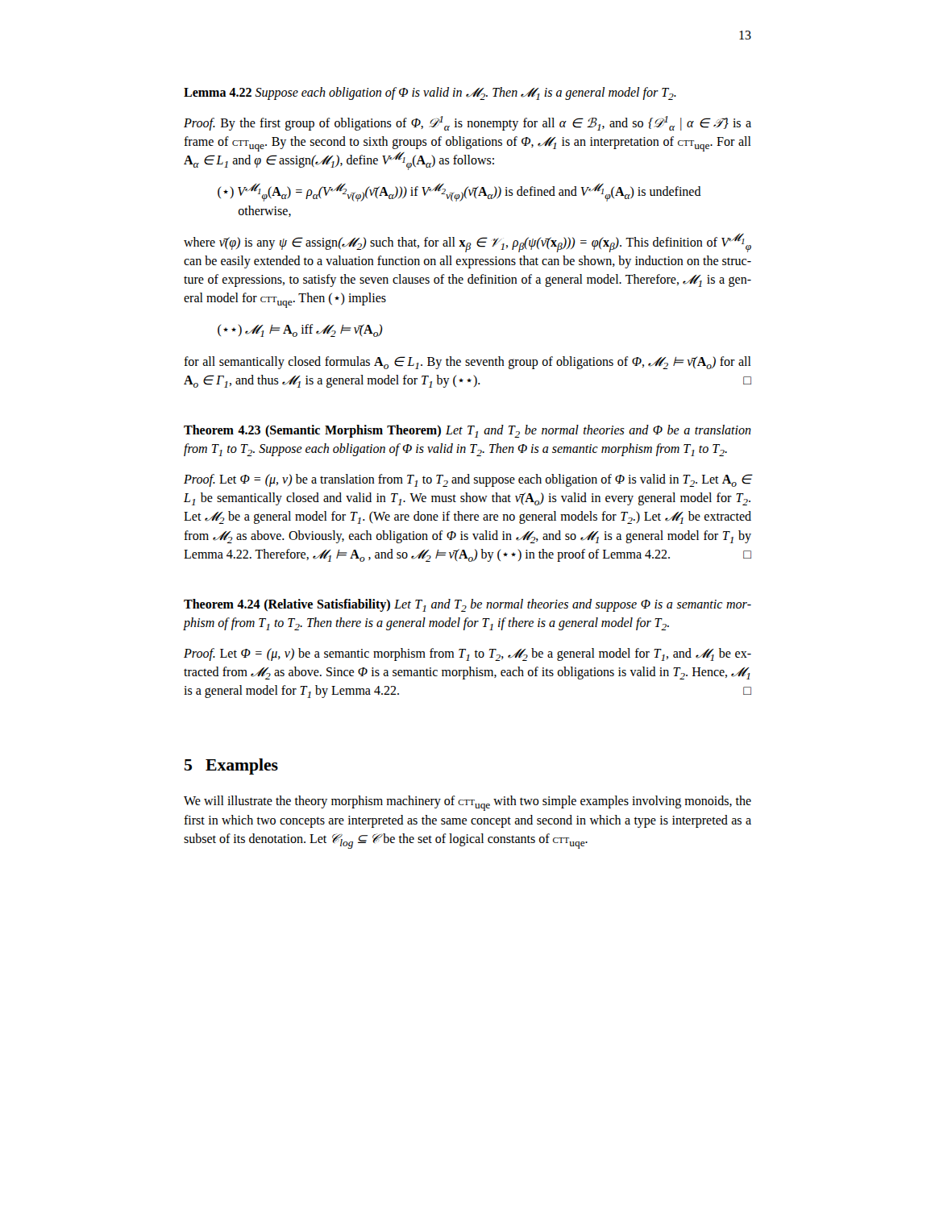13
Lemma 4.22 Suppose each obligation of Φ is valid in 𝓜2. Then 𝓜1 is a general model for T2.
Proof. By the first group of obligations of Φ, 𝒟1α is nonempty for all α ∈ ℬ1, and so {𝒟1α | α ∈ 𝒯} is a frame of cttuqe. By the second to sixth groups of obligations of Φ, 𝓜1 is an interpretation of cttuqe. For all Aα ∈ L1 and φ ∈ assign(𝓜1), define V𝓜1φ(Aα) as follows:
(⋆) V𝓜1φ(Aα) = ρα(V𝓜2ν̄(φ)(ν̄(Aα))) if V𝓜2ν̄(φ)(ν̄(Aα)) is defined and V𝓜1φ(Aα) is undefined otherwise,
where ν̄(φ) is any ψ ∈ assign(𝓜2) such that, for all xβ ∈ 𝒱1, ρβ(ψ(ν̄(xβ))) = φ(xβ). This definition of V𝓜1φ can be easily extended to a valuation function on all expressions that can be shown, by induction on the structure of expressions, to satisfy the seven clauses of the definition of a general model. Therefore, 𝓜1 is a general model for cttuqe. Then (⋆) implies
(⋆⋆) 𝓜1 ⊨ Ao iff 𝓜2 ⊨ ν̄(Ao)
for all semantically closed formulas Ao ∈ L1. By the seventh group of obligations of Φ, 𝓜2 ⊨ ν̄(Ao) for all Ao ∈ Γ1, and thus 𝓜1 is a general model for T1 by (⋆⋆). □
Theorem 4.23 (Semantic Morphism Theorem) Let T1 and T2 be normal theories and Φ be a translation from T1 to T2. Suppose each obligation of Φ is valid in T2. Then Φ is a semantic morphism from T1 to T2.
Proof. Let Φ = (μ, ν) be a translation from T1 to T2 and suppose each obligation of Φ is valid in T2. Let Ao ∈ L1 be semantically closed and valid in T1. We must show that ν̄(Ao) is valid in every general model for T2. Let 𝓜2 be a general model for T1. (We are done if there are no general models for T2.) Let 𝓜1 be extracted from 𝓜2 as above. Obviously, each obligation of Φ is valid in 𝓜2, and so 𝓜1 is a general model for T1 by Lemma 4.22. Therefore, 𝓜1 ⊨ Ao , and so 𝓜2 ⊨ ν̄(Ao) by (⋆⋆) in the proof of Lemma 4.22. □
Theorem 4.24 (Relative Satisfiability) Let T1 and T2 be normal theories and suppose Φ is a semantic morphism of from T1 to T2. Then there is a general model for T1 if there is a general model for T2.
Proof. Let Φ = (μ, ν) be a semantic morphism from T1 to T2, 𝓜2 be a general model for T1, and 𝓜1 be extracted from 𝓜2 as above. Since Φ is a semantic morphism, each of its obligations is valid in T2. Hence, 𝓜1 is a general model for T1 by Lemma 4.22. □
5 Examples
We will illustrate the theory morphism machinery of cttuqe with two simple examples involving monoids, the first in which two concepts are interpreted as the same concept and second in which a type is interpreted as a subset of its denotation. Let 𝒞log ⊆ 𝒞 be the set of logical constants of cttuqe.